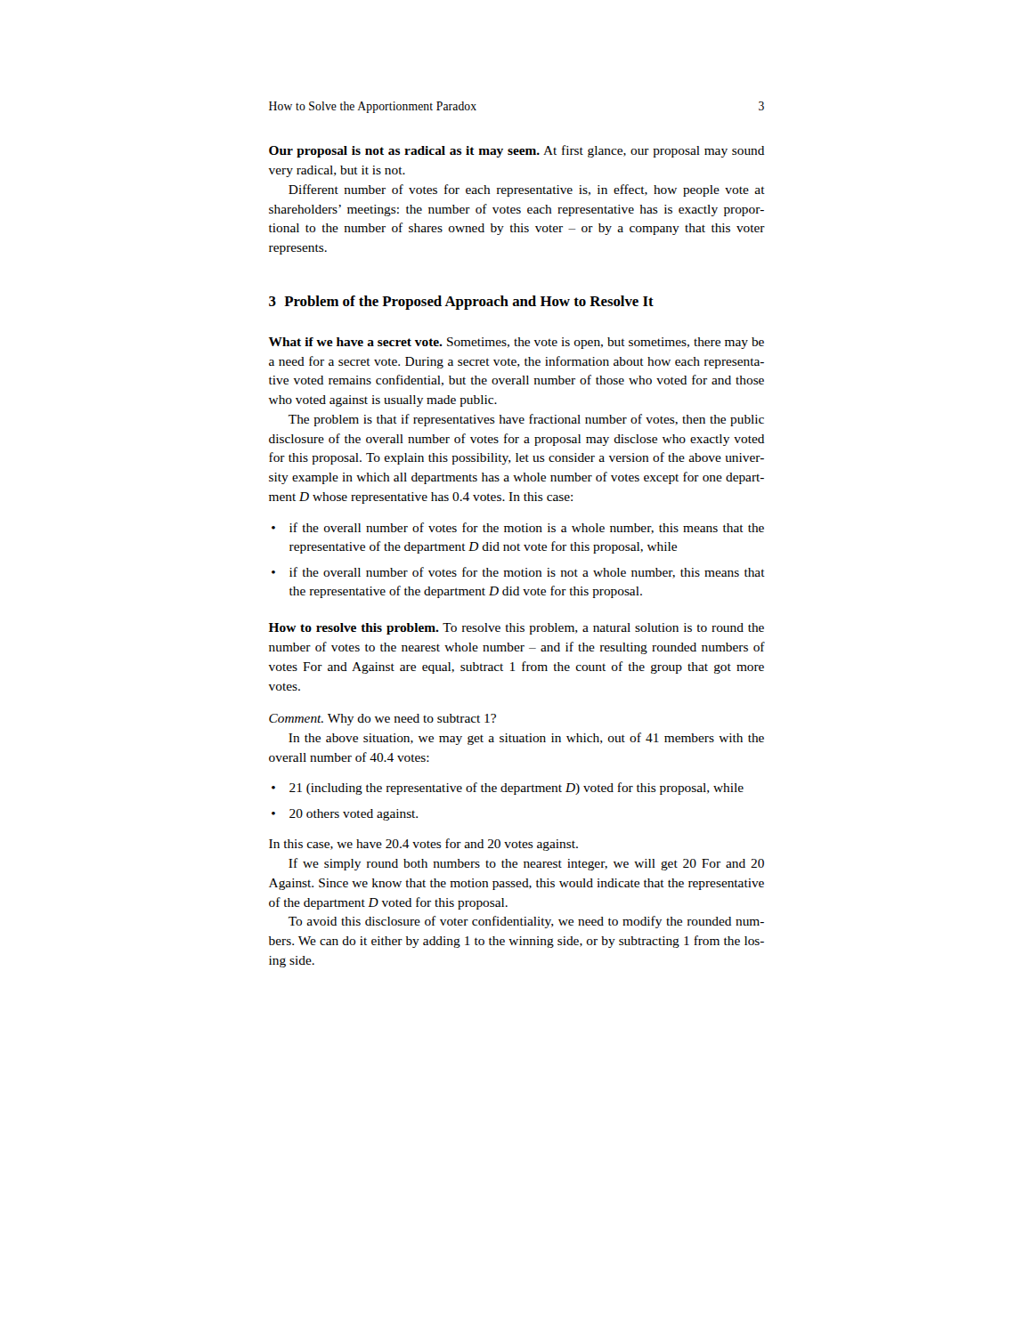How to Solve the Apportionment Paradox 3
Our proposal is not as radical as it may seem. At first glance, our proposal may sound very radical, but it is not.
Different number of votes for each representative is, in effect, how people vote at shareholders’ meetings: the number of votes each representative has is exactly proportional to the number of shares owned by this voter – or by a company that this voter represents.
3 Problem of the Proposed Approach and How to Resolve It
What if we have a secret vote. Sometimes, the vote is open, but sometimes, there may be a need for a secret vote. During a secret vote, the information about how each representative voted remains confidential, but the overall number of those who voted for and those who voted against is usually made public.
The problem is that if representatives have fractional number of votes, then the public disclosure of the overall number of votes for a proposal may disclose who exactly voted for this proposal. To explain this possibility, let us consider a version of the above university example in which all departments has a whole number of votes except for one department D whose representative has 0.4 votes. In this case:
if the overall number of votes for the motion is a whole number, this means that the representative of the department D did not vote for this proposal, while
if the overall number of votes for the motion is not a whole number, this means that the representative of the department D did vote for this proposal.
How to resolve this problem. To resolve this problem, a natural solution is to round the number of votes to the nearest whole number – and if the resulting rounded numbers of votes For and Against are equal, subtract 1 from the count of the group that got more votes.
Comment. Why do we need to subtract 1?
In the above situation, we may get a situation in which, out of 41 members with the overall number of 40.4 votes:
21 (including the representative of the department D) voted for this proposal, while
20 others voted against.
In this case, we have 20.4 votes for and 20 votes against.
If we simply round both numbers to the nearest integer, we will get 20 For and 20 Against. Since we know that the motion passed, this would indicate that the representative of the department D voted for this proposal.
To avoid this disclosure of voter confidentiality, we need to modify the rounded numbers. We can do it either by adding 1 to the winning side, or by subtracting 1 from the losing side.